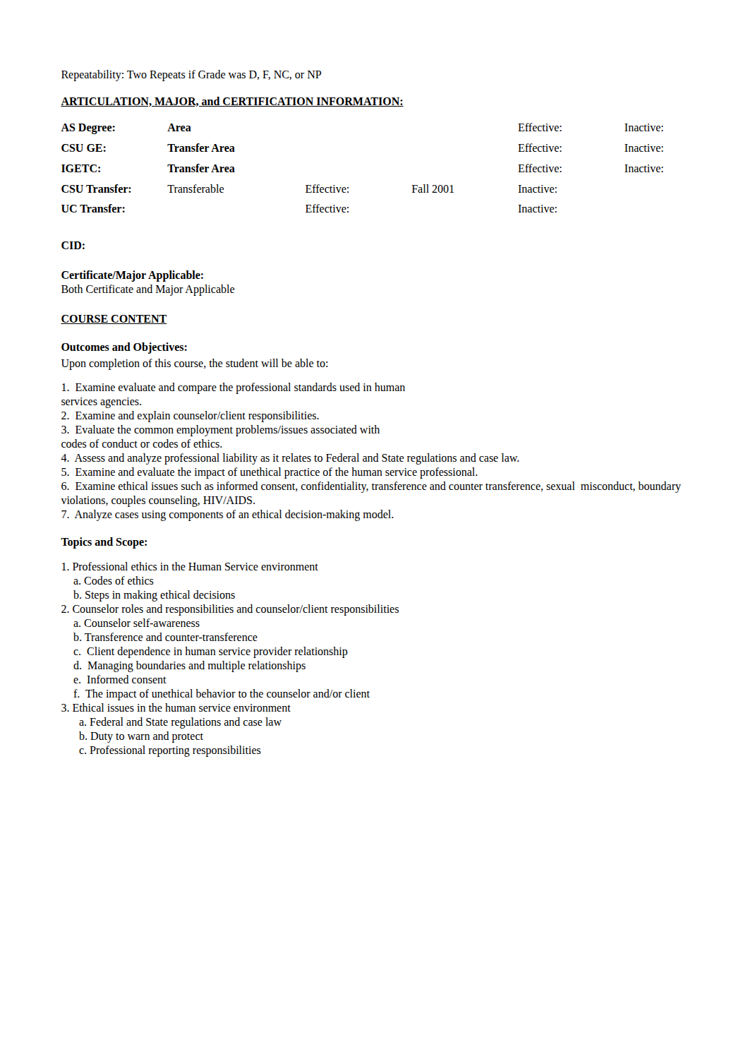Repeatability: Two Repeats if Grade was D, F, NC, or NP
ARTICULATION, MAJOR, and CERTIFICATION INFORMATION:
| AS Degree: | Area | | | Effective: | Inactive: |
| CSU GE: | Transfer Area | | | Effective: | Inactive: |
| IGETC: | Transfer Area | | | Effective: | Inactive: |
| CSU Transfer: | Transferable | Effective: | Fall 2001 | Inactive: | |
| UC Transfer: | | Effective: | | Inactive: | |
CID:
Certificate/Major Applicable:
Both Certificate and Major Applicable
COURSE CONTENT
Outcomes and Objectives:
Upon completion of this course, the student will be able to:
1. Examine evaluate and compare the professional standards used in human
services agencies.
2. Examine and explain counselor/client responsibilities.
3. Evaluate the common employment problems/issues associated with
codes of conduct or codes of ethics.
4. Assess and analyze professional liability as it relates to Federal and State regulations and case law.
5. Examine and evaluate the impact of unethical practice of the human service professional.
6. Examine ethical issues such as informed consent, confidentiality, transference and counter transference, sexual misconduct, boundary violations, couples counseling, HIV/AIDS.
7. Analyze cases using components of an ethical decision-making model.
Topics and Scope:
1. Professional ethics in the Human Service environment
a. Codes of ethics
b. Steps in making ethical decisions
2. Counselor roles and responsibilities and counselor/client responsibilities
a. Counselor self-awareness
b. Transference and counter-transference
c. Client dependence in human service provider relationship
d. Managing boundaries and multiple relationships
e. Informed consent
f. The impact of unethical behavior to the counselor and/or client
3. Ethical issues in the human service environment
a. Federal and State regulations and case law
b. Duty to warn and protect
c. Professional reporting responsibilities